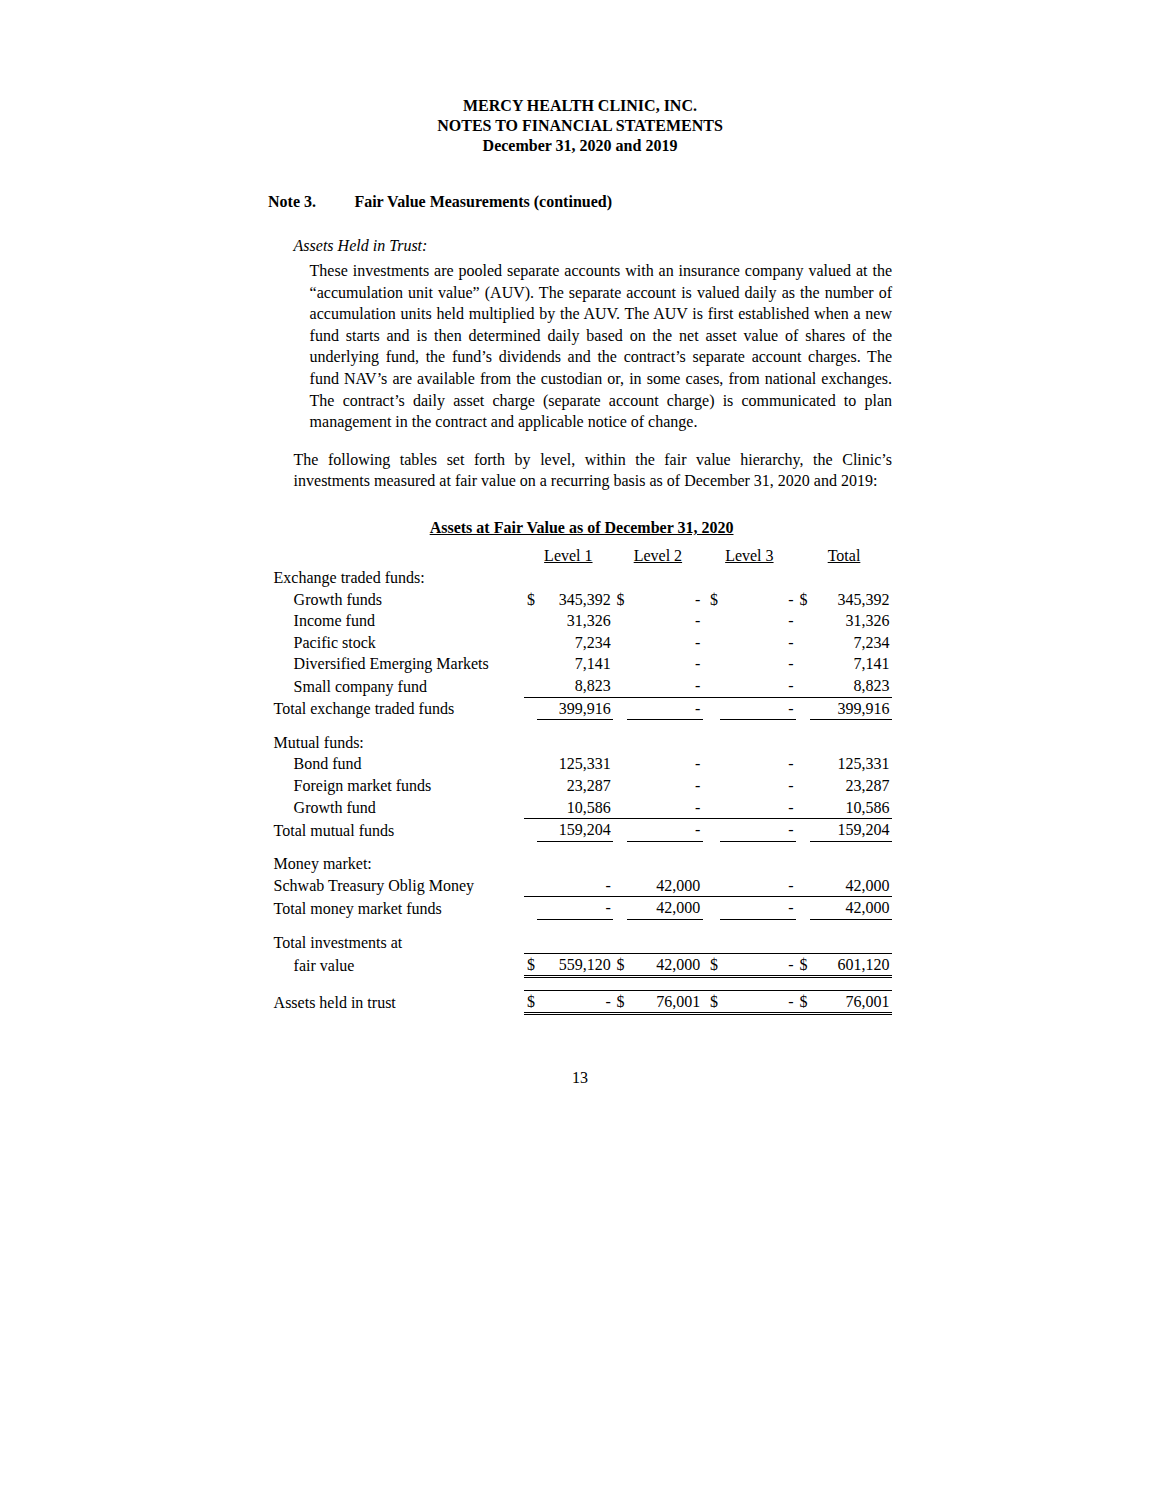MERCY HEALTH CLINIC, INC.
NOTES TO FINANCIAL STATEMENTS
December 31, 2020 and 2019
Note 3. Fair Value Measurements (continued)
Assets Held in Trust:
These investments are pooled separate accounts with an insurance company valued at the “accumulation unit value” (AUV). The separate account is valued daily as the number of accumulation units held multiplied by the AUV. The AUV is first established when a new fund starts and is then determined daily based on the net asset value of shares of the underlying fund, the fund’s dividends and the contract’s separate account charges. The fund NAV’s are available from the custodian or, in some cases, from national exchanges. The contract’s daily asset charge (separate account charge) is communicated to plan management in the contract and applicable notice of change.
The following tables set forth by level, within the fair value hierarchy, the Clinic’s investments measured at fair value on a recurring basis as of December 31, 2020 and 2019:
Assets at Fair Value as of December 31, 2020
| | Level 1 | Level 2 | Level 3 | Total |
| --- | --- | --- | --- | --- |
| Exchange traded funds: | | | | | | | | |
| Growth funds | $ | 345,392 | $ | - | $ | - | $ | 345,392 |
| Income fund | | 31,326 | | - | | - | | 31,326 |
| Pacific stock | | 7,234 | | - | | - | | 7,234 |
| Diversified Emerging Markets | | 7,141 | | - | | - | | 7,141 |
| Small company fund | | 8,823 | | - | | - | | 8,823 |
| Total exchange traded funds | | 399,916 | | - | | - | | 399,916 |
| Mutual funds: | | | | | | | | |
| Bond fund | | 125,331 | | - | | - | | 125,331 |
| Foreign market funds | | 23,287 | | - | | - | | 23,287 |
| Growth fund | | 10,586 | | - | | - | | 10,586 |
| Total mutual funds | | 159,204 | | - | | - | | 159,204 |
| Money market: | | | | | | | | |
| Schwab Treasury Oblig Money | | - | | 42,000 | | - | | 42,000 |
| Total money market funds | | - | | 42,000 | | - | | 42,000 |
| Total investments at | | | | | | | | |
| fair value | $ | 559,120 | $ | 42,000 | $ | - | $ | 601,120 |
| Assets held in trust | $ | - | $ | 76,001 | $ | - | $ | 76,001 |
13